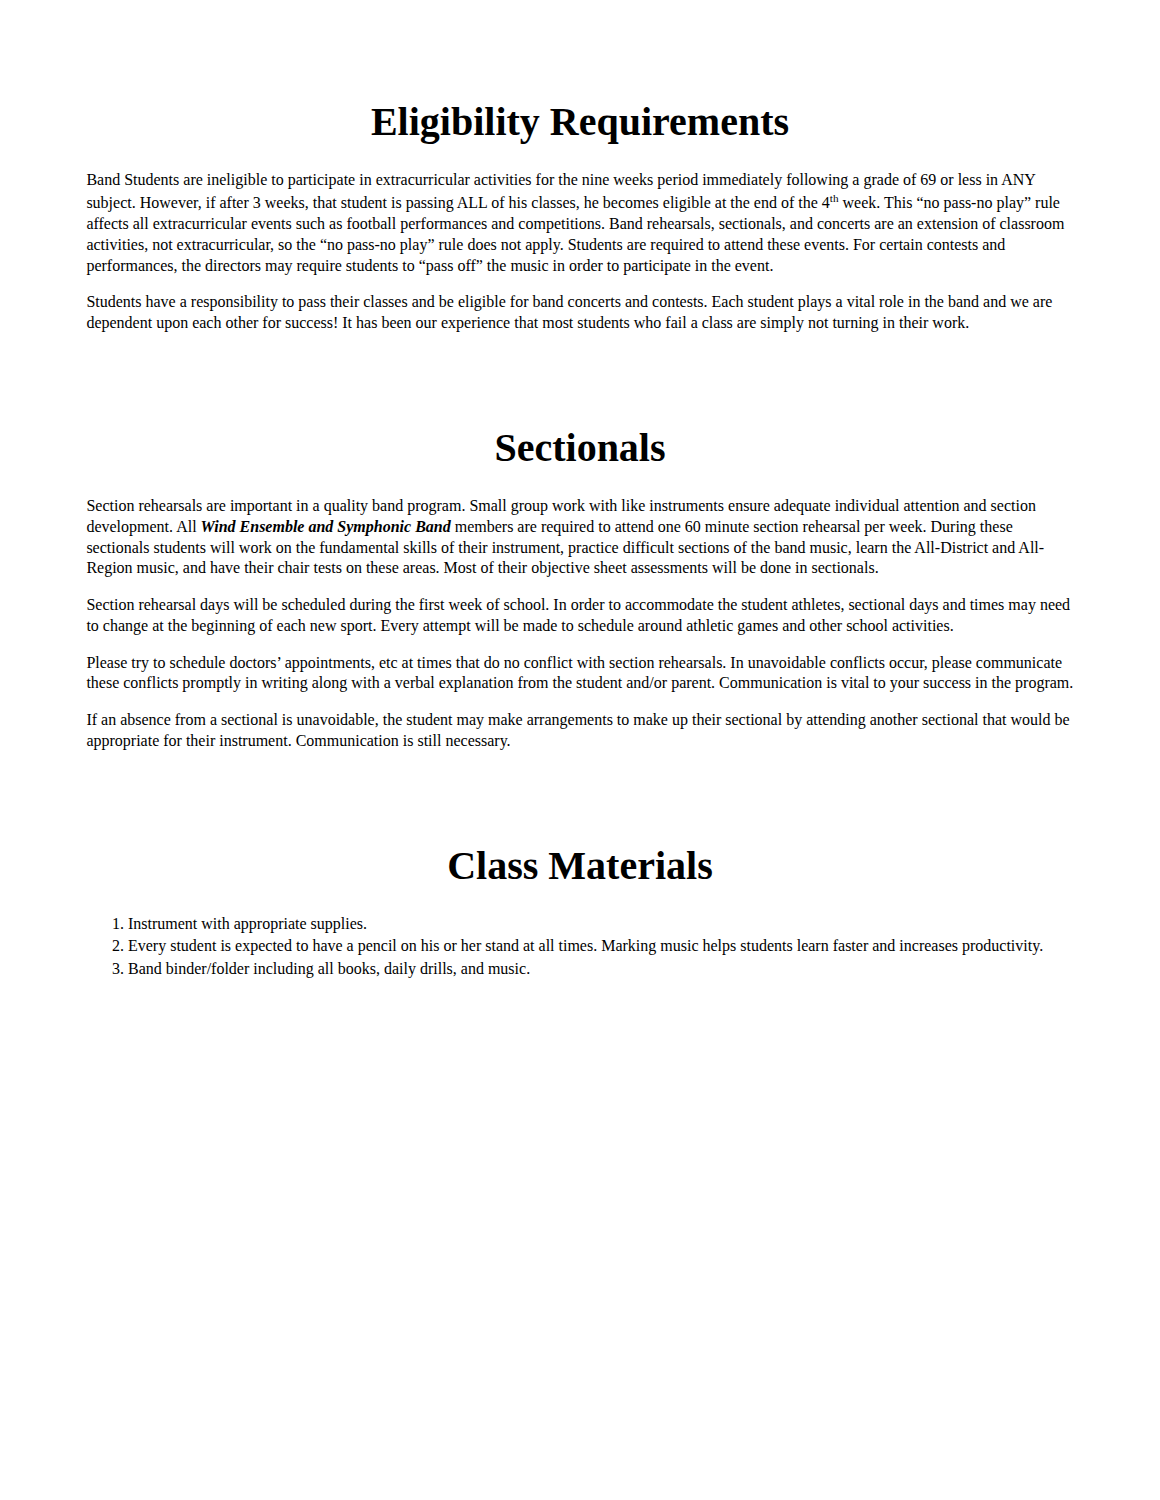Eligibility Requirements
Band Students are ineligible to participate in extracurricular activities for the nine weeks period immediately following a grade of 69 or less in ANY subject. However, if after 3 weeks, that student is passing ALL of his classes, he becomes eligible at the end of the 4th week. This “no pass-no play” rule affects all extracurricular events such as football performances and competitions. Band rehearsals, sectionals, and concerts are an extension of classroom activities, not extracurricular, so the “no pass-no play” rule does not apply. Students are required to attend these events. For certain contests and performances, the directors may require students to “pass off” the music in order to participate in the event.
Students have a responsibility to pass their classes and be eligible for band concerts and contests. Each student plays a vital role in the band and we are dependent upon each other for success! It has been our experience that most students who fail a class are simply not turning in their work.
Sectionals
Section rehearsals are important in a quality band program. Small group work with like instruments ensure adequate individual attention and section development. All Wind Ensemble and Symphonic Band members are required to attend one 60 minute section rehearsal per week. During these sectionals students will work on the fundamental skills of their instrument, practice difficult sections of the band music, learn the All-District and All-Region music, and have their chair tests on these areas. Most of their objective sheet assessments will be done in sectionals.
Section rehearsal days will be scheduled during the first week of school. In order to accommodate the student athletes, sectional days and times may need to change at the beginning of each new sport. Every attempt will be made to schedule around athletic games and other school activities.
Please try to schedule doctors’ appointments, etc at times that do no conflict with section rehearsals. In unavoidable conflicts occur, please communicate these conflicts promptly in writing along with a verbal explanation from the student and/or parent. Communication is vital to your success in the program.
If an absence from a sectional is unavoidable, the student may make arrangements to make up their sectional by attending another sectional that would be appropriate for their instrument. Communication is still necessary.
Class Materials
Instrument with appropriate supplies.
Every student is expected to have a pencil on his or her stand at all times. Marking music helps students learn faster and increases productivity.
Band binder/folder including all books, daily drills, and music.